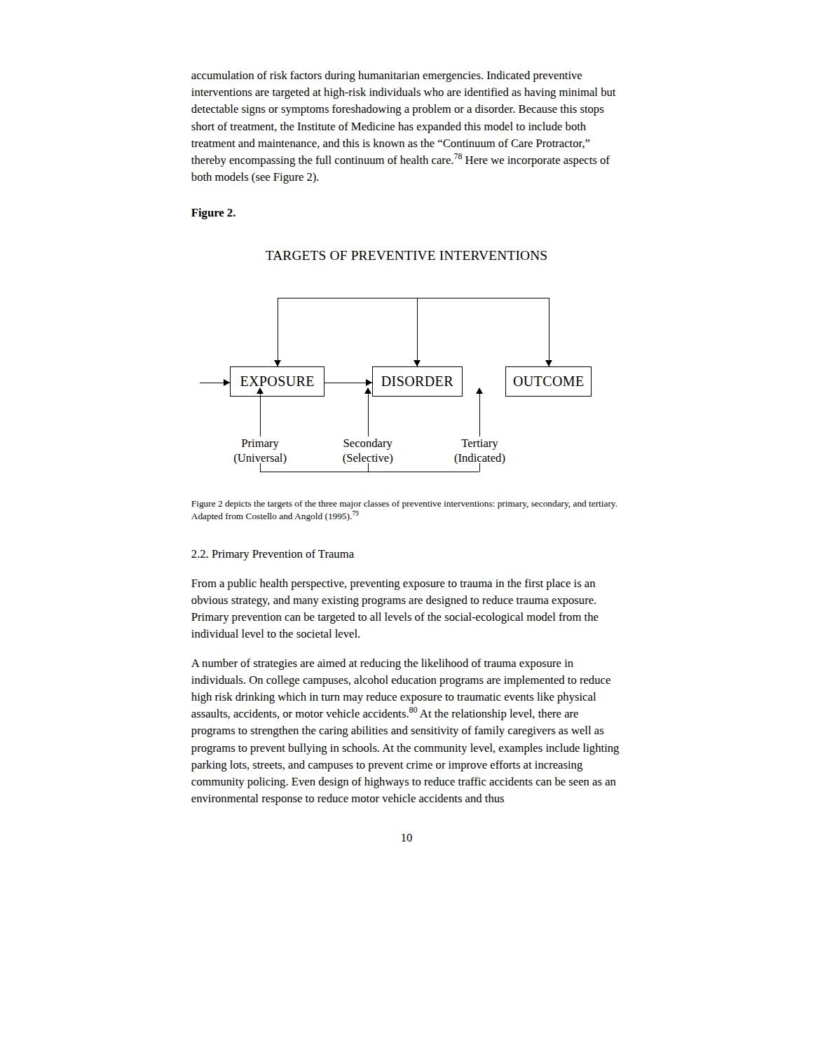accumulation of risk factors during humanitarian emergencies. Indicated preventive interventions are targeted at high-risk individuals who are identified as having minimal but detectable signs or symptoms foreshadowing a problem or a disorder. Because this stops short of treatment, the Institute of Medicine has expanded this model to include both treatment and maintenance, and this is known as the “Continuum of Care Protractor,” thereby encompassing the full continuum of health care.78 Here we incorporate aspects of both models (see Figure 2).
Figure 2.
TARGETS OF PREVENTIVE INTERVENTIONS
EXPOSURE
DISORDER
OUTCOME
Primary
(Universal)
Secondary
(Selective)
Tertiary
(Indicated)
Figure 2 depicts the targets of the three major classes of preventive interventions: primary, secondary, and tertiary. Adapted from Costello and Angold (1995).79
2.2. Primary Prevention of Trauma
From a public health perspective, preventing exposure to trauma in the first place is an obvious strategy, and many existing programs are designed to reduce trauma exposure. Primary prevention can be targeted to all levels of the social-ecological model from the individual level to the societal level.
A number of strategies are aimed at reducing the likelihood of trauma exposure in individuals. On college campuses, alcohol education programs are implemented to reduce high risk drinking which in turn may reduce exposure to traumatic events like physical assaults, accidents, or motor vehicle accidents.80 At the relationship level, there are programs to strengthen the caring abilities and sensitivity of family caregivers as well as programs to prevent bullying in schools. At the community level, examples include lighting parking lots, streets, and campuses to prevent crime or improve efforts at increasing community policing. Even design of highways to reduce traffic accidents can be seen as an environmental response to reduce motor vehicle accidents and thus
10